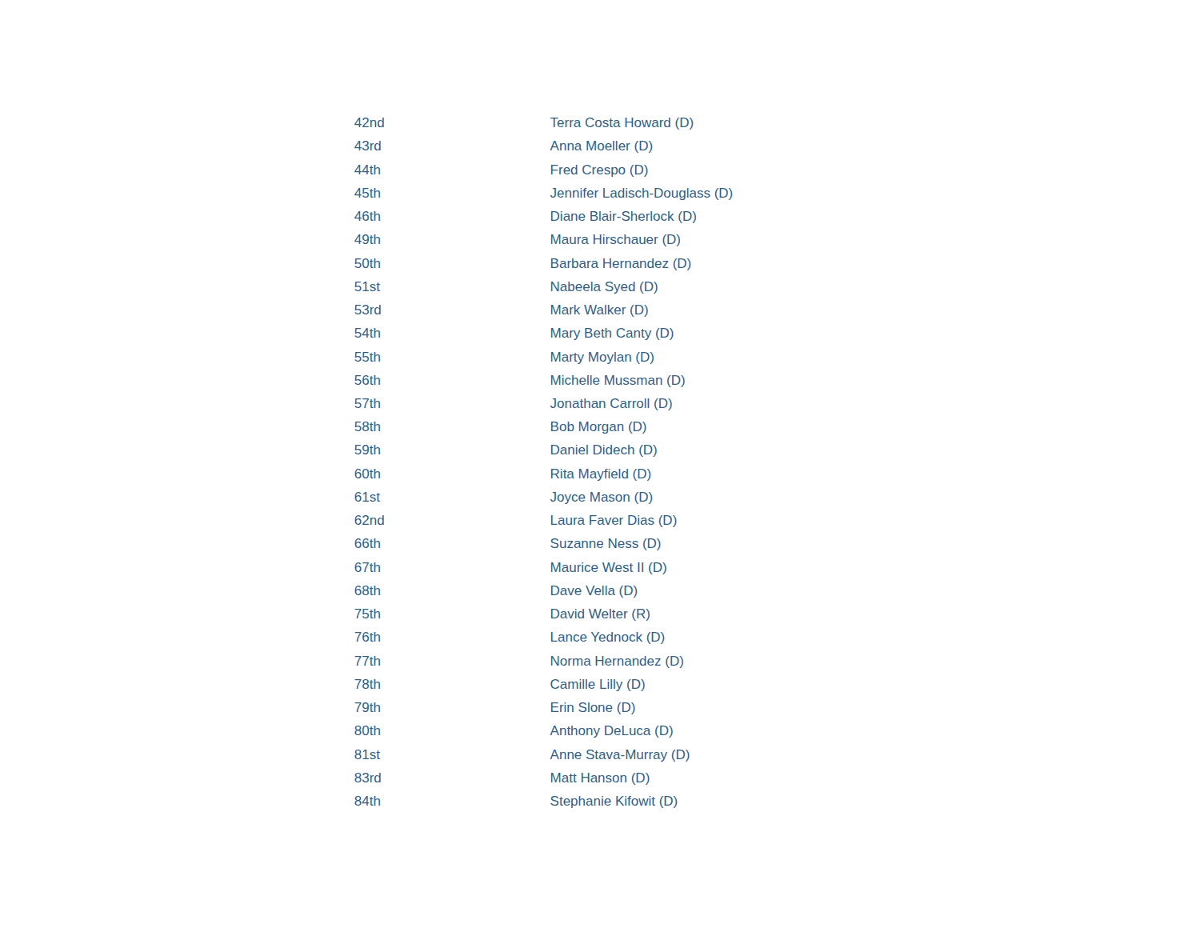| 42nd | Terra Costa Howard (D) |
| 43rd | Anna Moeller (D) |
| 44th | Fred Crespo (D) |
| 45th | Jennifer Ladisch-Douglass (D) |
| 46th | Diane Blair-Sherlock (D) |
| 49th | Maura Hirschauer (D) |
| 50th | Barbara Hernandez (D) |
| 51st | Nabeela Syed (D) |
| 53rd | Mark Walker (D) |
| 54th | Mary Beth Canty (D) |
| 55th | Marty Moylan (D) |
| 56th | Michelle Mussman (D) |
| 57th | Jonathan Carroll (D) |
| 58th | Bob Morgan (D) |
| 59th | Daniel Didech (D) |
| 60th | Rita Mayfield (D) |
| 61st | Joyce Mason (D) |
| 62nd | Laura Faver Dias (D) |
| 66th | Suzanne Ness (D) |
| 67th | Maurice West II (D) |
| 68th | Dave Vella (D) |
| 75th | David Welter (R) |
| 76th | Lance Yednock (D) |
| 77th | Norma Hernandez (D) |
| 78th | Camille Lilly (D) |
| 79th | Erin Slone (D) |
| 80th | Anthony DeLuca (D) |
| 81st | Anne Stava-Murray (D) |
| 83rd | Matt Hanson (D) |
| 84th | Stephanie Kifowit (D) |